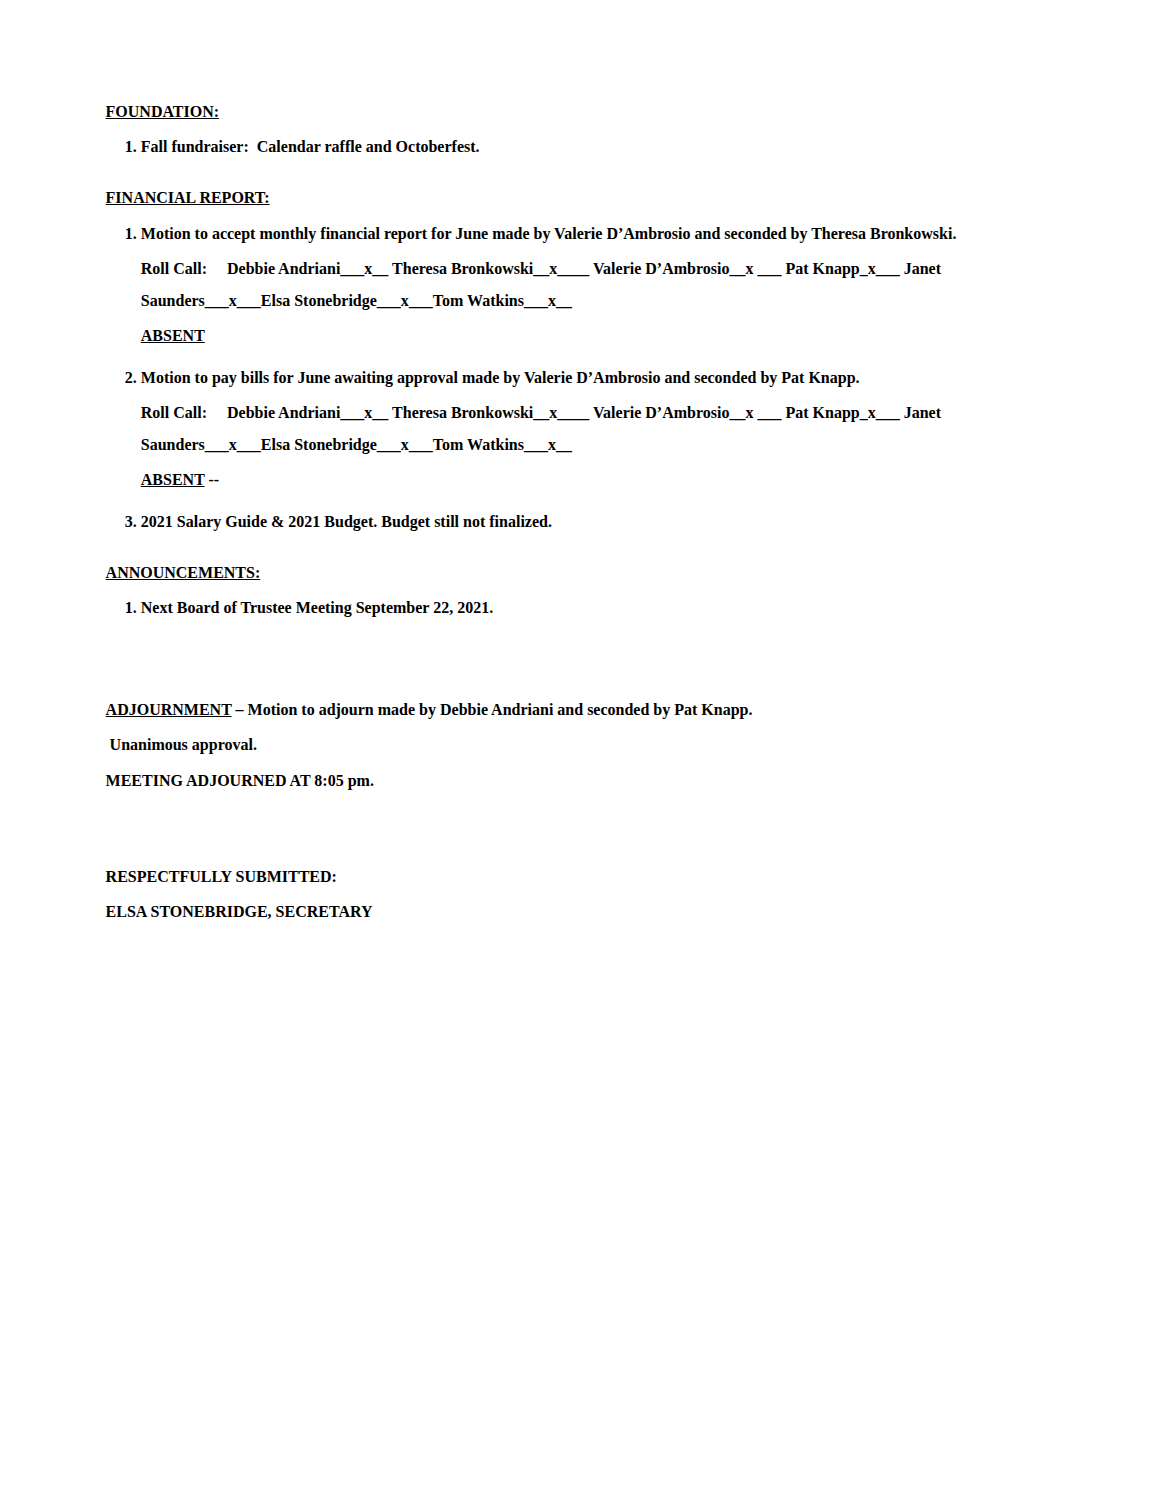FOUNDATION:
Fall fundraiser: Calendar raffle and Octoberfest.
FINANCIAL REPORT:
Motion to accept monthly financial report for June made by Valerie D’Ambrosio and seconded by Theresa Bronkowski.
Roll Call: Debbie Andriani___x__ Theresa Bronkowski__x____ Valerie D’Ambrosio__x ___ Pat Knapp_x___ Janet Saunders___x___Elsa Stonebridge___x___Tom Watkins___x__
ABSENT
Motion to pay bills for June awaiting approval made by Valerie D’Ambrosio and seconded by Pat Knapp.
Roll Call: Debbie Andriani___x__ Theresa Bronkowski__x____ Valerie D’Ambrosio__x ___ Pat Knapp_x___ Janet Saunders___x___Elsa Stonebridge___x___Tom Watkins___x__
ABSENT --
2021 Salary Guide & 2021 Budget. Budget still not finalized.
ANNOUNCEMENTS:
Next Board of Trustee Meeting September 22, 2021.
ADJOURNMENT – Motion to adjourn made by Debbie Andriani and seconded by Pat Knapp.
Unanimous approval.
MEETING ADJOURNED AT 8:05 pm.
RESPECTFULLY SUBMITTED:
ELSA STONEBRIDGE, SECRETARY